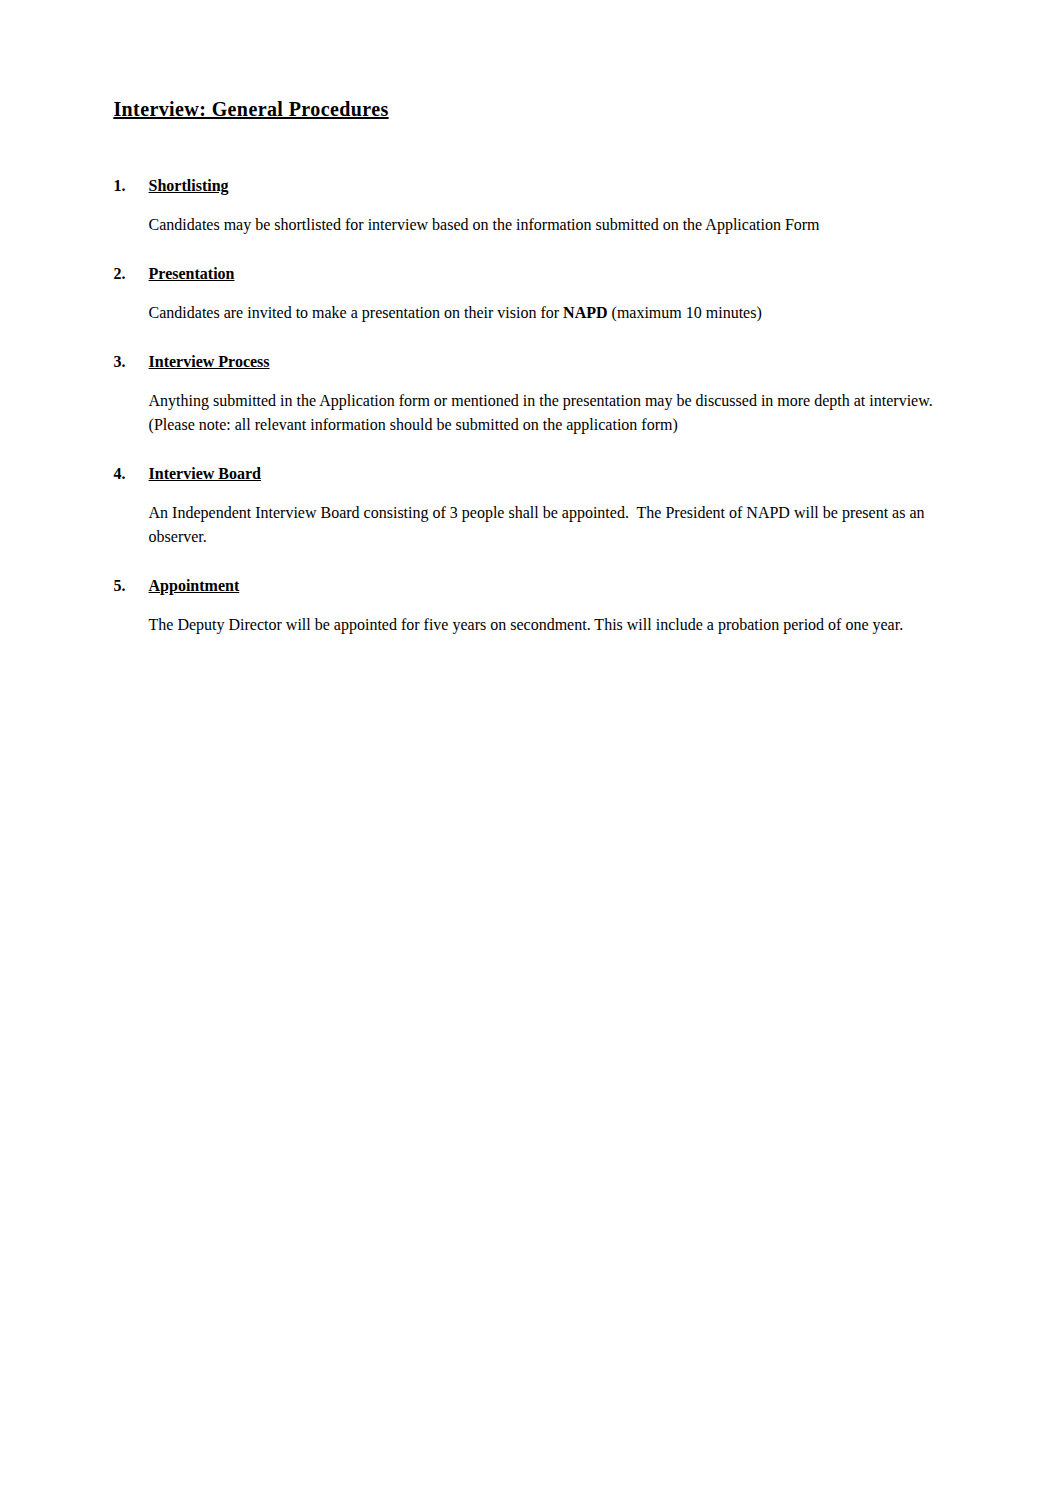Interview: General Procedures
Shortlisting
Candidates may be shortlisted for interview based on the information submitted on the Application Form
Presentation
Candidates are invited to make a presentation on their vision for NAPD (maximum 10 minutes)
Interview Process
Anything submitted in the Application form or mentioned in the presentation may be discussed in more depth at interview. (Please note: all relevant information should be submitted on the application form)
Interview Board
An Independent Interview Board consisting of 3 people shall be appointed. The President of NAPD will be present as an observer.
Appointment
The Deputy Director will be appointed for five years on secondment. This will include a probation period of one year.